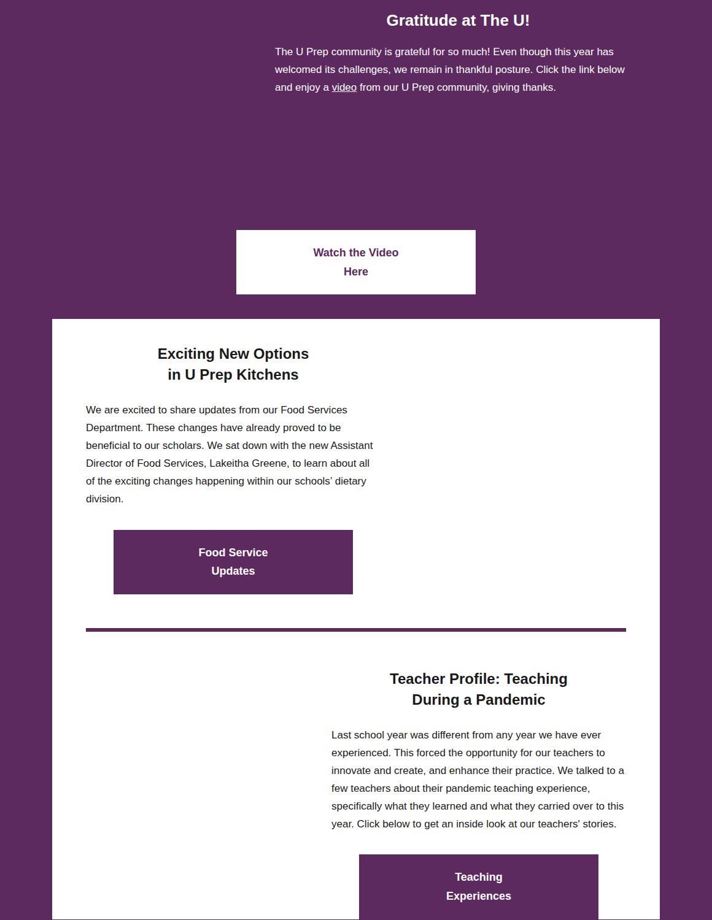Gratitude at The U!
The U Prep community is grateful for so much! Even though this year has welcomed its challenges, we remain in thankful posture. Click the link below and enjoy a video from our U Prep community, giving thanks.
Watch the Video
Here
Exciting New Options
in U Prep Kitchens
We are excited to share updates from our Food Services Department. These changes have already proved to be beneficial to our scholars. We sat down with the new Assistant Director of Food Services, Lakeitha Greene, to learn about all of the exciting changes happening within our schools’ dietary division.
Food Service
Updates
Teacher Profile: Teaching
During a Pandemic
Last school year was different from any year we have ever experienced. This forced the opportunity for our teachers to innovate and create, and enhance their practice. We talked to a few teachers about their pandemic teaching experience, specifically what they learned and what they carried over to this year. Click below to get an inside look at our teachers' stories.
Teaching
Experiences